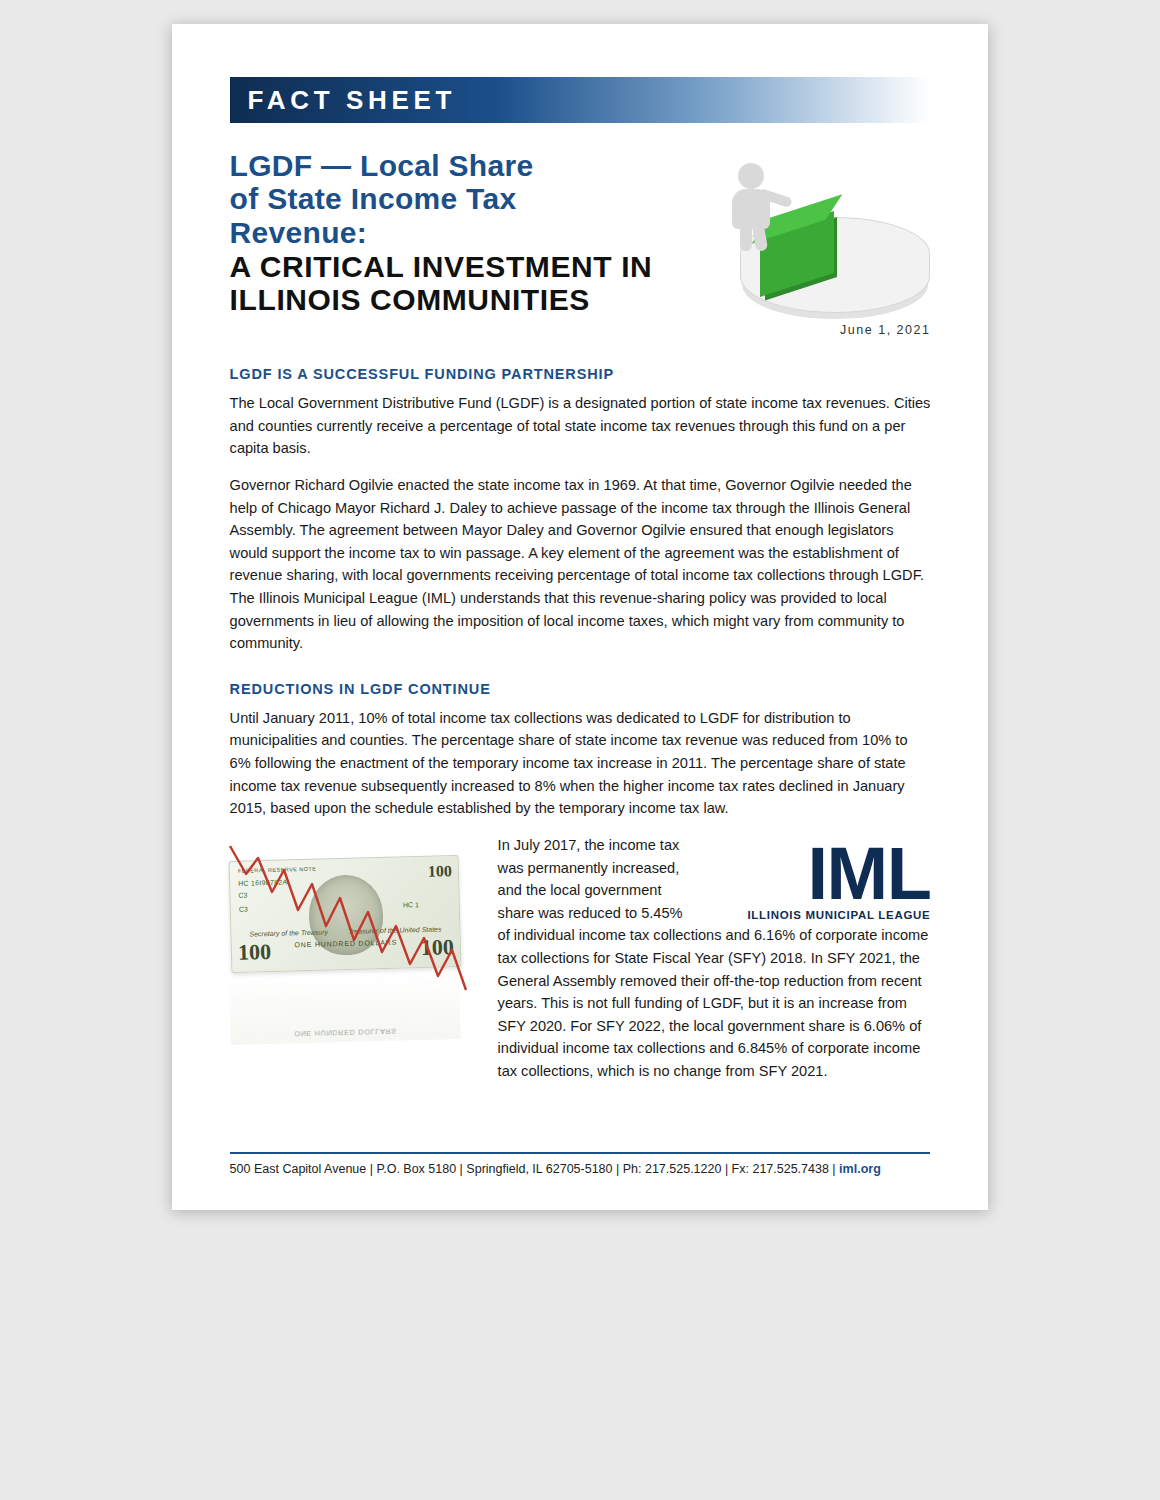FACT SHEET
LGDF — Local Share of State Income Tax Revenue: A Critical Investment in Illinois Communities
June 1, 2021
LGDF is a Successful Funding Partnership
The Local Government Distributive Fund (LGDF) is a designated portion of state income tax revenues. Cities and counties currently receive a percentage of total state income tax revenues through this fund on a per capita basis.
Governor Richard Ogilvie enacted the state income tax in 1969. At that time, Governor Ogilvie needed the help of Chicago Mayor Richard J. Daley to achieve passage of the income tax through the Illinois General Assembly. The agreement between Mayor Daley and Governor Ogilvie ensured that enough legislators would support the income tax to win passage. A key element of the agreement was the establishment of revenue sharing, with local governments receiving percentage of total income tax collections through LGDF. The Illinois Municipal League (IML) understands that this revenue-sharing policy was provided to local governments in lieu of allowing the imposition of local income taxes, which might vary from community to community.
Reductions in LGDF Continue
Until January 2011, 10% of total income tax collections was dedicated to LGDF for distribution to municipalities and counties. The percentage share of state income tax revenue was reduced from 10% to 6% following the enactment of the temporary income tax increase in 2011. The percentage share of state income tax revenue subsequently increased to 8% when the higher income tax rates declined in January 2015, based upon the schedule established by the temporary income tax law.
HC 16I90782A
C3
C3
HC 1
100
100
100
Secretary of the Treasury
Treasurer of the United States
ONE HUNDRED DOLLARS
ONE HUNDRED DOLLARS
IML
ILLINOIS MUNICIPAL LEAGUE
In July 2017, the income tax was permanently increased, and the local government share was reduced to 5.45% of individual income tax collections and 6.16% of corporate income tax collections for State Fiscal Year (SFY) 2018. In SFY 2021, the General Assembly removed their off-the-top reduction from recent years. This is not full funding of LGDF, but it is an increase from SFY 2020. For SFY 2022, the local government share is 6.06% of individual income tax collections and 6.845% of corporate income tax collections, which is no change from SFY 2021.
500 East Capitol Avenue | P.O. Box 5180 | Springfield, IL 62705-5180 | Ph: 217.525.1220 | Fx: 217.525.7438 | iml.org